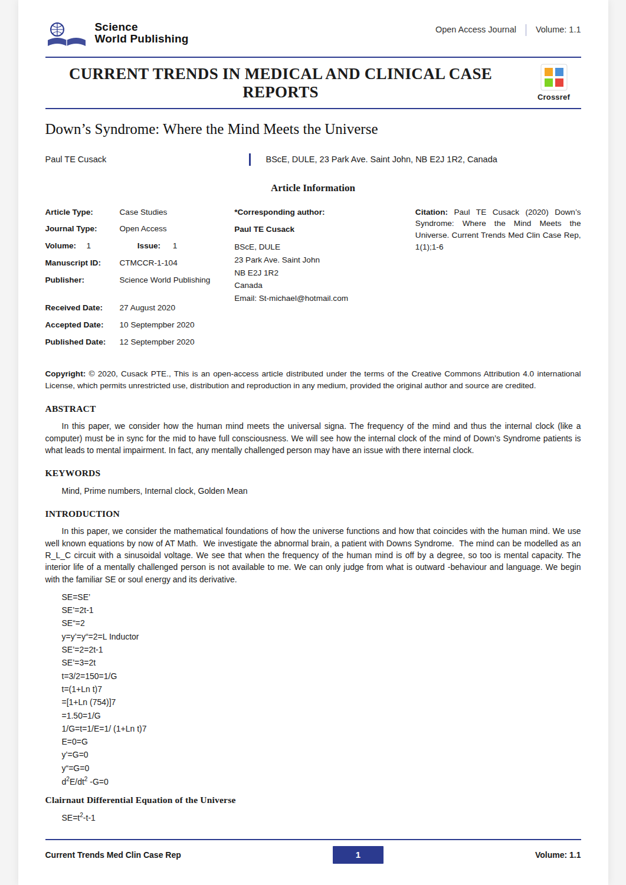Science
World Publishing
Open Access Journal Volume: 1.1
Current Trends in Medical and Clinical Case Reports
Crossref
Down’s Syndrome: Where the Mind Meets the Universe
Paul TE Cusack
BScE, DULE, 23 Park Ave. Saint John, NB E2J 1R2, Canada
Article Information
Article Type: Case Studies
Journal Type: Open Access
Volume: 1 Issue: 1
Manuscript ID: CTMCCR-1-104
Publisher: Science World Publishing
Received Date: 27 August 2020
Accepted Date: 10 Septempber 2020
Published Date: 12 Septempber 2020
*Corresponding author:
Paul TE Cusack
BScE, DULE
23 Park Ave. Saint John
NB E2J 1R2
Canada
Email: St-michael@hotmail.com
Citation: Paul TE Cusack (2020) Down’s Syndrome: Where the Mind Meets the Universe. Current Trends Med Clin Case Rep, 1(1);1-6
Copyright: © 2020, Cusack PTE., This is an open-access article distributed under the terms of the Creative Commons Attribution 4.0 international License, which permits unrestricted use, distribution and reproduction in any medium, provided the original author and source are credited.
ABSTRACT
In this paper, we consider how the human mind meets the universal signa. The frequency of the mind and thus the internal clock (like a computer) must be in sync for the mid to have full consciousness. We will see how the internal clock of the mind of Down’s Syndrome patients is what leads to mental impairment. In fact, any mentally challenged person may have an issue with there internal clock.
KEYWORDS
Mind, Prime numbers, Internal clock, Golden Mean
INTRODUCTION
In this paper, we consider the mathematical foundations of how the universe functions and how that coincides with the human mind. We use well known equations by now of AT Math. We investigate the abnormal brain, a patient with Downs Syndrome. The mind can be modelled as an R_L_C circuit with a sinusoidal voltage. We see that when the frequency of the human mind is off by a degree, so too is mental capacity. The interior life of a mentally challenged person is not available to me. We can only judge from what is outward -behaviour and language. We begin with the familiar SE or soul energy and its derivative.
SE=SE’
SE’=2t-1
SE“=2
y=y’=y“=2=L Inductor
SE’=2=2t-1
SE’=3=2t
t=3/2=150=1/G
t=(1+Ln t)7
=[1+Ln (754)]7
=1.50=1/G
1/G=t=1/E=1/ (1+Ln t)7
E=0=G
y’=G=0
y“=G=0
d2E/dt2 -G=0
Clairnaut Differential Equation of the Universe
SE=t2-t-1
Current Trends Med Clin Case Rep
1
Volume: 1.1